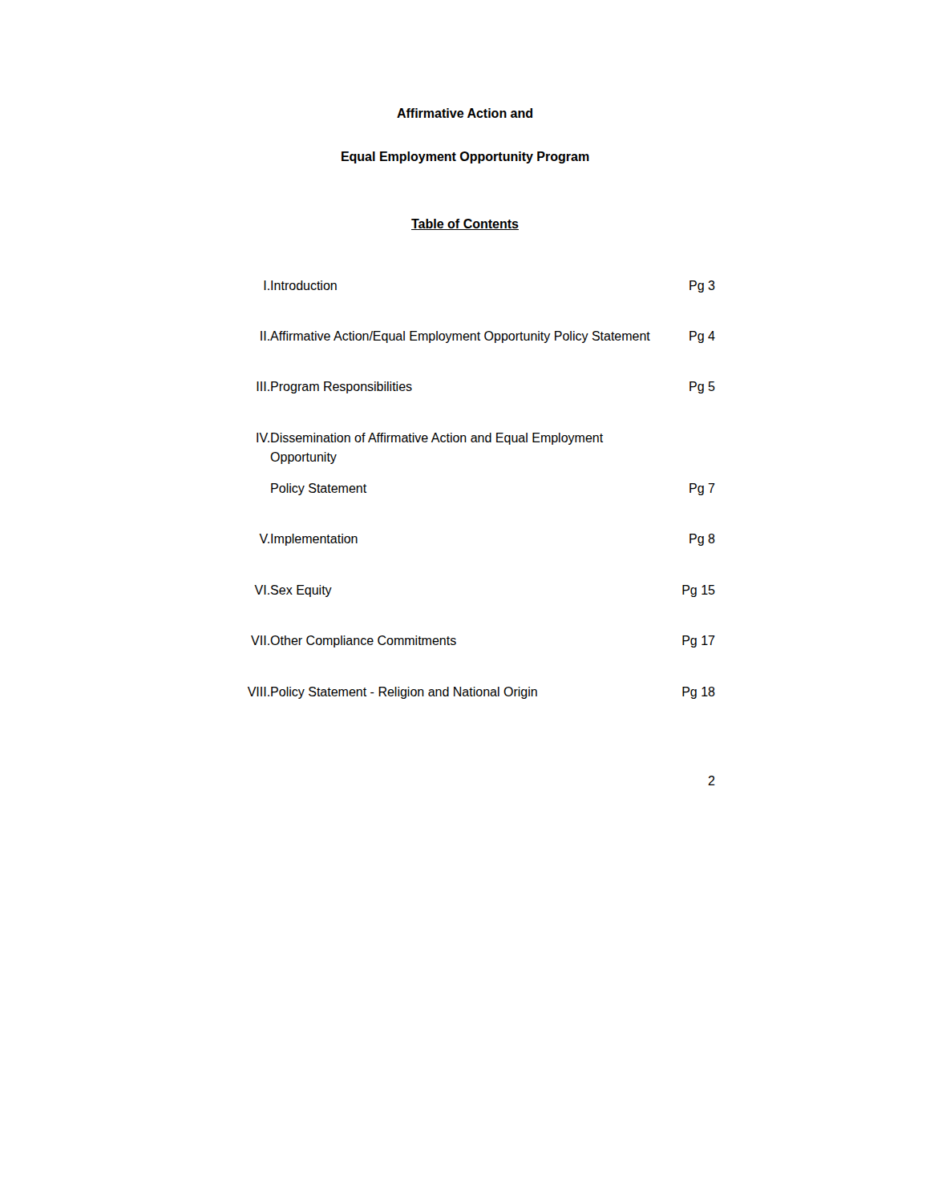Affirmative Action andEqual Employment Opportunity Program
Table of Contents
| I. | Introduction | Pg 3 |
| II. | Affirmative Action/Equal Employment Opportunity Policy Statement | Pg 4 |
| III. | Program Responsibilities | Pg 5 |
| IV. | Dissemination of Affirmative Action and Equal Employment Opportunity | |
| | Policy Statement | Pg 7 |
| V. | Implementation | Pg 8 |
| VI. | Sex Equity | Pg 15 |
| VII. | Other Compliance Commitments | Pg 17 |
| VIII. | Policy Statement - Religion and National Origin | Pg 18 |
2